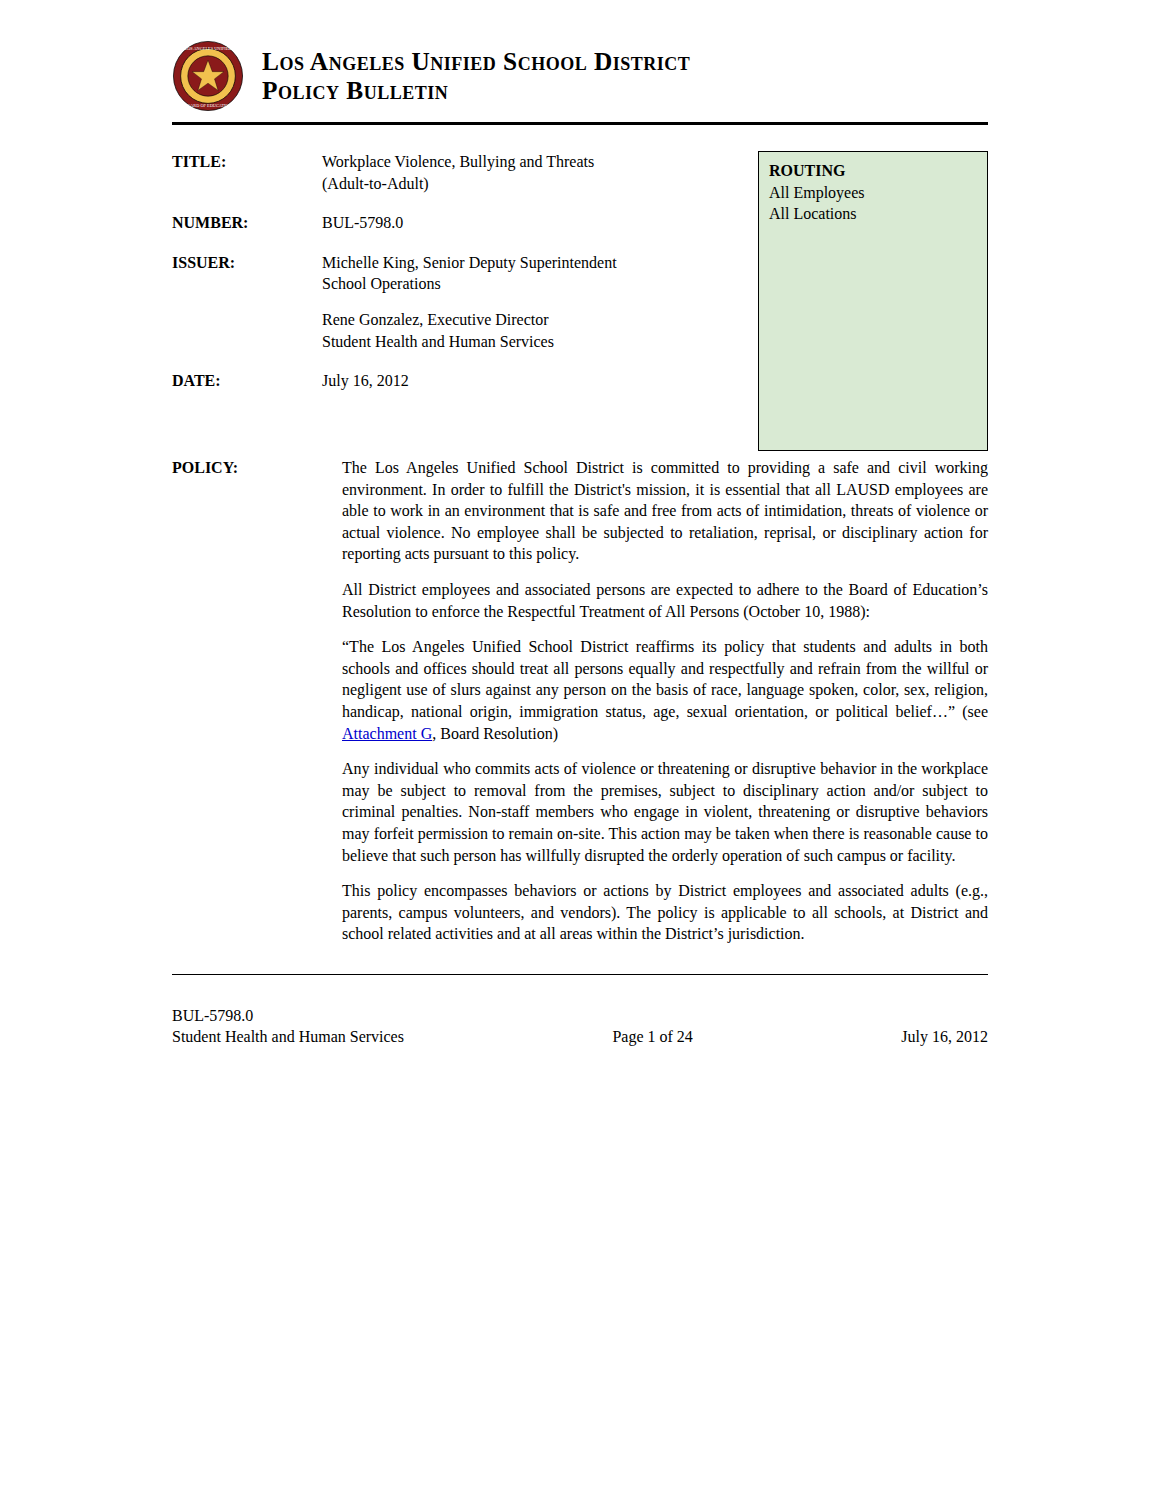LOS ANGELES UNIFIED BOARD OF EDUCATION
Los Angeles Unified School District
Policy Bulletin
| TITLE: | Workplace Violence, Bullying and Threats (Adult-to-Adult) |
| NUMBER: | BUL-5798.0 |
| ISSUER: | Michelle King, Senior Deputy Superintendent School Operations Rene Gonzalez, Executive Director Student Health and Human Services |
| DATE: | July 16, 2012 |
ROUTING
All Employees
All Locations
POLICY:
The Los Angeles Unified School District is committed to providing a safe and civil working environment. In order to fulfill the District's mission, it is essential that all LAUSD employees are able to work in an environment that is safe and free from acts of intimidation, threats of violence or actual violence. No employee shall be subjected to retaliation, reprisal, or disciplinary action for reporting acts pursuant to this policy.
All District employees and associated persons are expected to adhere to the Board of Education’s Resolution to enforce the Respectful Treatment of All Persons (October 10, 1988):
“The Los Angeles Unified School District reaffirms its policy that students and adults in both schools and offices should treat all persons equally and respectfully and refrain from the willful or negligent use of slurs against any person on the basis of race, language spoken, color, sex, religion, handicap, national origin, immigration status, age, sexual orientation, or political belief…” (see Attachment G, Board Resolution)
Any individual who commits acts of violence or threatening or disruptive behavior in the workplace may be subject to removal from the premises, subject to disciplinary action and/or subject to criminal penalties. Non-staff members who engage in violent, threatening or disruptive behaviors may forfeit permission to remain on-site. This action may be taken when there is reasonable cause to believe that such person has willfully disrupted the orderly operation of such campus or facility.
This policy encompasses behaviors or actions by District employees and associated adults (e.g., parents, campus volunteers, and vendors). The policy is applicable to all schools, at District and school related activities and at all areas within the District’s jurisdiction.
BUL-5798.0
Student Health and Human Services
Page 1 of 24
July 16, 2012